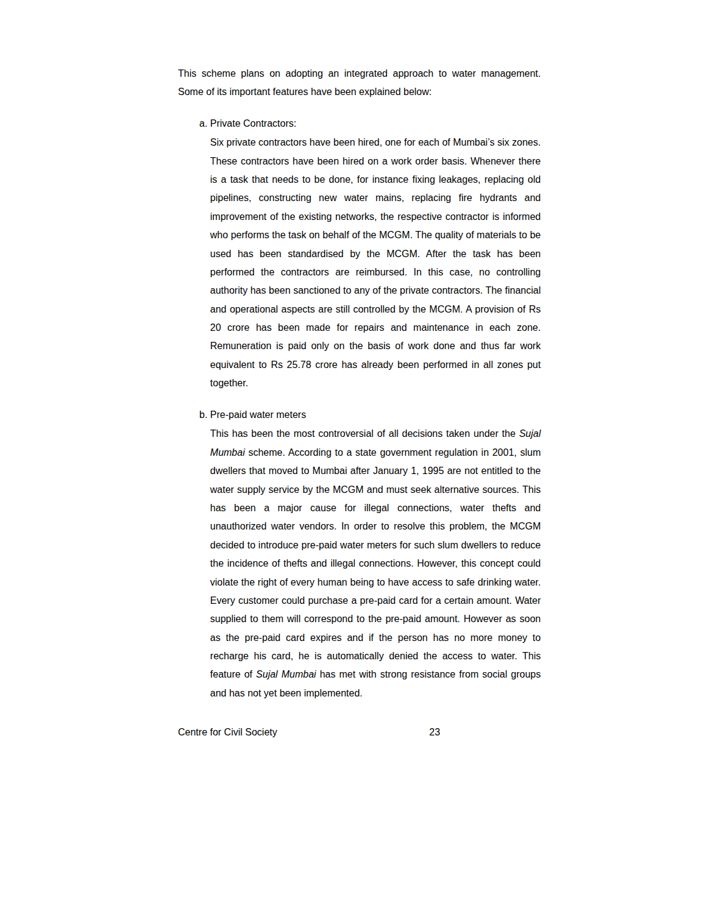This scheme plans on adopting an integrated approach to water management. Some of its important features have been explained below:
Private Contractors:
Six private contractors have been hired, one for each of Mumbai’s six zones. These contractors have been hired on a work order basis. Whenever there is a task that needs to be done, for instance fixing leakages, replacing old pipelines, constructing new water mains, replacing fire hydrants and improvement of the existing networks, the respective contractor is informed who performs the task on behalf of the MCGM. The quality of materials to be used has been standardised by the MCGM. After the task has been performed the contractors are reimbursed. In this case, no controlling authority has been sanctioned to any of the private contractors. The financial and operational aspects are still controlled by the MCGM. A provision of Rs 20 crore has been made for repairs and maintenance in each zone. Remuneration is paid only on the basis of work done and thus far work equivalent to Rs 25.78 crore has already been performed in all zones put together.
Pre-paid water meters
This has been the most controversial of all decisions taken under the Sujal Mumbai scheme. According to a state government regulation in 2001, slum dwellers that moved to Mumbai after January 1, 1995 are not entitled to the water supply service by the MCGM and must seek alternative sources. This has been a major cause for illegal connections, water thefts and unauthorized water vendors. In order to resolve this problem, the MCGM decided to introduce pre-paid water meters for such slum dwellers to reduce the incidence of thefts and illegal connections. However, this concept could violate the right of every human being to have access to safe drinking water. Every customer could purchase a pre-paid card for a certain amount. Water supplied to them will correspond to the pre-paid amount. However as soon as the pre-paid card expires and if the person has no more money to recharge his card, he is automatically denied the access to water. This feature of Sujal Mumbai has met with strong resistance from social groups and has not yet been implemented.
Centre for Civil Society 23